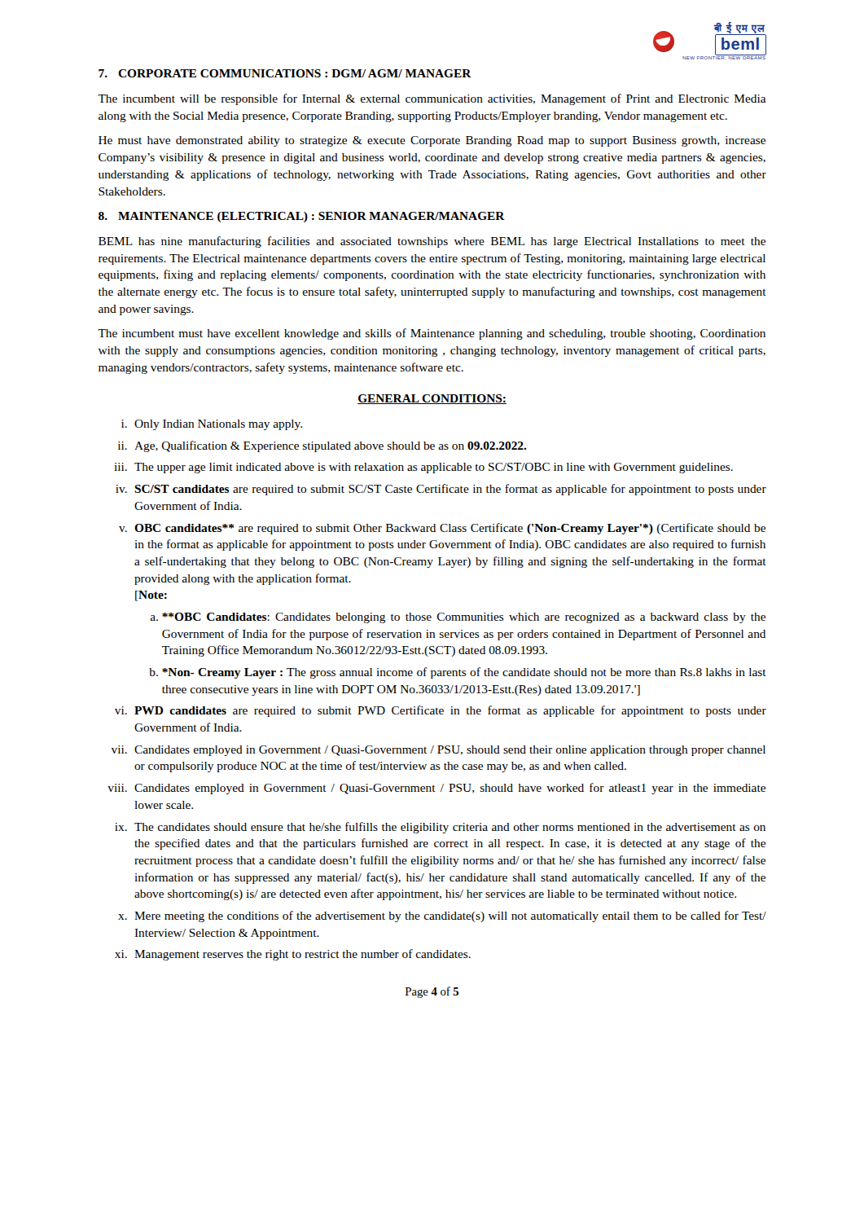बी ई एम एल
beml
New Frontier, New Dreams
7. CORPORATE COMMUNICATIONS : DGM/ AGM/ MANAGER
The incumbent will be responsible for Internal & external communication activities, Management of Print and Electronic Media along with the Social Media presence, Corporate Branding, supporting Products/Employer branding, Vendor management etc.
He must have demonstrated ability to strategize & execute Corporate Branding Road map to support Business growth, increase Company’s visibility & presence in digital and business world, coordinate and develop strong creative media partners & agencies, understanding & applications of technology, networking with Trade Associations, Rating agencies, Govt authorities and other Stakeholders.
8. MAINTENANCE (ELECTRICAL) : SENIOR MANAGER/MANAGER
BEML has nine manufacturing facilities and associated townships where BEML has large Electrical Installations to meet the requirements. The Electrical maintenance departments covers the entire spectrum of Testing, monitoring, maintaining large electrical equipments, fixing and replacing elements/ components, coordination with the state electricity functionaries, synchronization with the alternate energy etc. The focus is to ensure total safety, uninterrupted supply to manufacturing and townships, cost management and power savings.
The incumbent must have excellent knowledge and skills of Maintenance planning and scheduling, trouble shooting, Coordination with the supply and consumptions agencies, condition monitoring , changing technology, inventory management of critical parts, managing vendors/contractors, safety systems, maintenance software etc.
GENERAL CONDITIONS:
Only Indian Nationals may apply.
Age, Qualification & Experience stipulated above should be as on 09.02.2022.
The upper age limit indicated above is with relaxation as applicable to SC/ST/OBC in line with Government guidelines.
SC/ST candidates are required to submit SC/ST Caste Certificate in the format as applicable for appointment to posts under Government of India.
OBC candidates** are required to submit Other Backward Class Certificate ('Non-Creamy Layer'*) (Certificate should be in the format as applicable for appointment to posts under Government of India). OBC candidates are also required to furnish a self-undertaking that they belong to OBC (Non-Creamy Layer) by filling and signing the self-undertaking in the format provided along with the application format.
[Note:
**OBC Candidates: Candidates belonging to those Communities which are recognized as a backward class by the Government of India for the purpose of reservation in services as per orders contained in Department of Personnel and Training Office Memorandum No.36012/22/93-Estt.(SCT) dated 08.09.1993.
*Non- Creamy Layer : The gross annual income of parents of the candidate should not be more than Rs.8 lakhs in last three consecutive years in line with DOPT OM No.36033/1/2013-Estt.(Res) dated 13.09.2017.']
PWD candidates are required to submit PWD Certificate in the format as applicable for appointment to posts under Government of India.
Candidates employed in Government / Quasi-Government / PSU, should send their online application through proper channel or compulsorily produce NOC at the time of test/interview as the case may be, as and when called.
Candidates employed in Government / Quasi-Government / PSU, should have worked for atleast1 year in the immediate lower scale.
The candidates should ensure that he/she fulfills the eligibility criteria and other norms mentioned in the advertisement as on the specified dates and that the particulars furnished are correct in all respect. In case, it is detected at any stage of the recruitment process that a candidate doesn’t fulfill the eligibility norms and/ or that he/ she has furnished any incorrect/ false information or has suppressed any material/ fact(s), his/ her candidature shall stand automatically cancelled. If any of the above shortcoming(s) is/ are detected even after appointment, his/ her services are liable to be terminated without notice.
Mere meeting the conditions of the advertisement by the candidate(s) will not automatically entail them to be called for Test/ Interview/ Selection & Appointment.
Management reserves the right to restrict the number of candidates.
Page 4 of 5